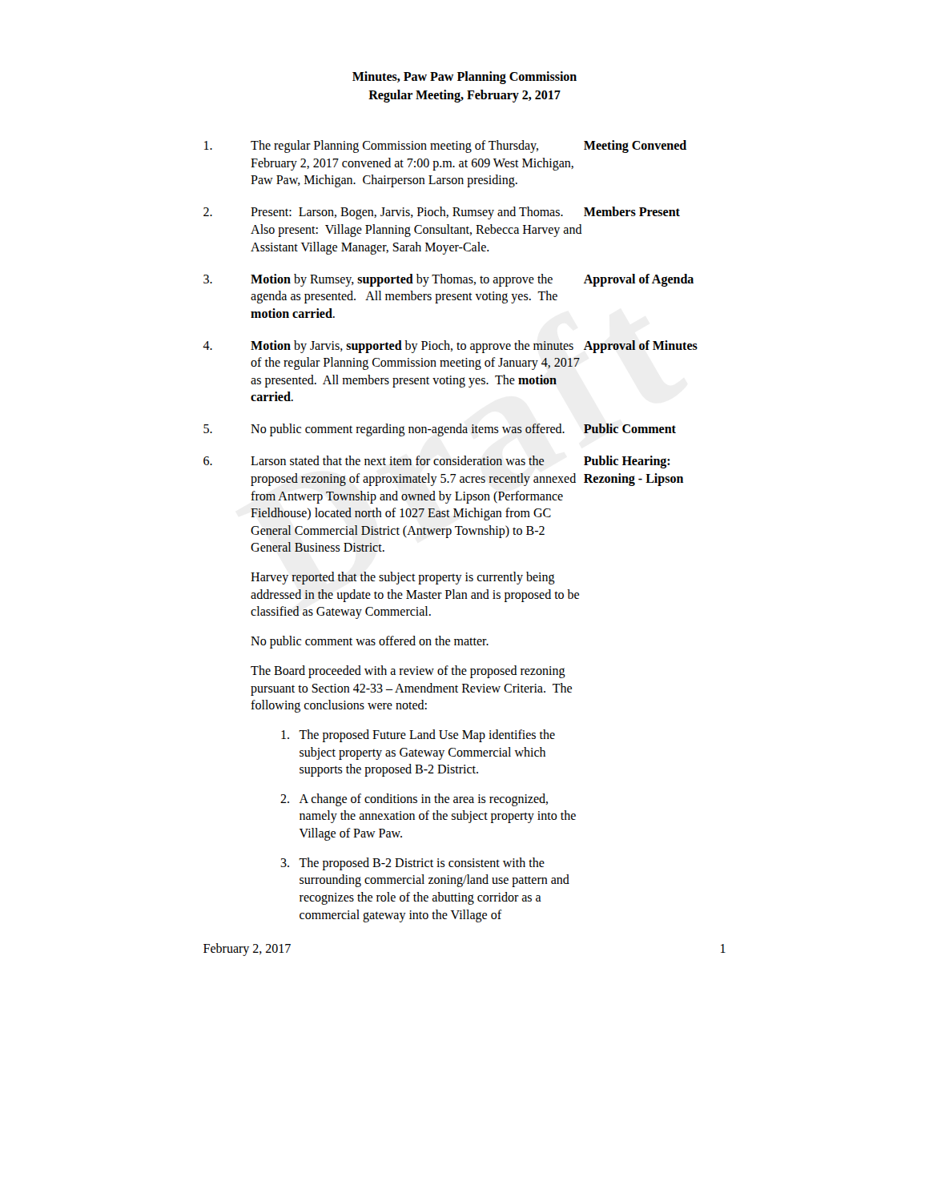Draft
Minutes, Paw Paw Planning Commission
Regular Meeting, February 2, 2017
| 1. | The regular Planning Commission meeting of Thursday, February 2, 2017 convened at 7:00 p.m. at 609 West Michigan, Paw Paw, Michigan. Chairperson Larson presiding. | Meeting Convened |
| 2. | Present: Larson, Bogen, Jarvis, Pioch, Rumsey and Thomas. Also present: Village Planning Consultant, Rebecca Harvey and Assistant Village Manager, Sarah Moyer-Cale. | Members Present |
| 3. | Motion by Rumsey, supported by Thomas, to approve the agenda as presented. All members present voting yes. The motion carried . | Approval of Agenda |
| 4. | Motion by Jarvis, supported by Pioch, to approve the minutes of the regular Planning Commission meeting of January 4, 2017 as presented. All members present voting yes. The motion carried . | Approval of Minutes |
| 5. | No public comment regarding non-agenda items was offered. | Public Comment |
| 6. | Larson stated that the next item for consideration was the proposed rezoning of approximately 5.7 acres recently annexed from Antwerp Township and owned by Lipson (Performance Fieldhouse) located north of 1027 East Michigan from GC General Commercial District (Antwerp Township) to B-2 General Business District. Harvey reported that the subject property is currently being addressed in the update to the Master Plan and is proposed to be classified as Gateway Commercial. No public comment was offered on the matter. The Board proceeded with a review of the proposed rezoning pursuant to Section 42-33 – Amendment Review Criteria. The following conclusions were noted: The proposed Future Land Use Map identifies the subject property as Gateway Commercial which supports the proposed B-2 District. A change of conditions in the area is recognized, namely the annexation of the subject property into the Village of Paw Paw. The proposed B-2 District is consistent with the surrounding commercial zoning/land use pattern and recognizes the role of the abutting corridor as a commercial gateway into the Village of | Public Hearing: Rezoning - Lipson |
February 2, 2017 1